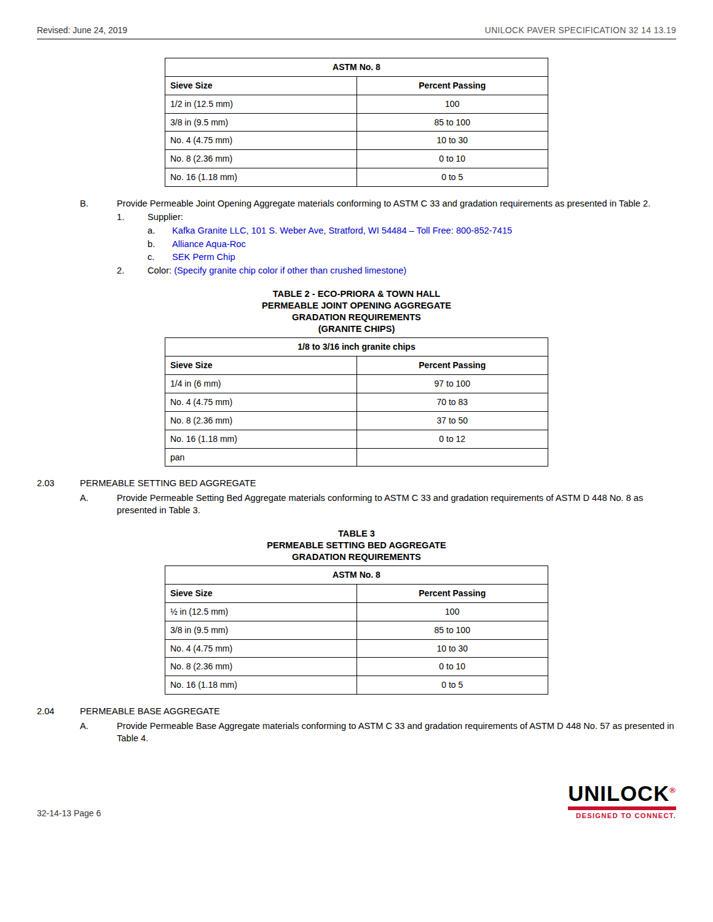Revised: June 24, 2019 UNILOCK PAVER SPECIFICATION 32 14 13.19
| ASTM No. 8 |
| --- |
| Sieve Size | Percent Passing |
| 1/2 in (12.5 mm) | 100 |
| 3/8 in (9.5 mm) | 85 to 100 |
| No. 4 (4.75 mm) | 10 to 30 |
| No. 8 (2.36 mm) | 0 to 10 |
| No. 16 (1.18 mm) | 0 to 5 |
B.
Provide Permeable Joint Opening Aggregate materials conforming to ASTM C 33 and gradation requirements as presented in Table 2.
1.
Supplier:
a.
Kafka Granite LLC, 101 S. Weber Ave, Stratford, WI 54484 – Toll Free: 800-852-7415
b.
Alliance Aqua-Roc
c.
SEK Perm Chip
2.
Color: (Specify granite chip color if other than crushed limestone)
TABLE 2 - ECO-PRIORA & TOWN HALL
PERMEABLE JOINT OPENING AGGREGATE
GRADATION REQUIREMENTS
(GRANITE CHIPS)
| 1/8 to 3/16 inch granite chips |
| --- |
| Sieve Size | Percent Passing |
| 1/4 in (6 mm) | 97 to 100 |
| No. 4 (4.75 mm) | 70 to 83 |
| No. 8 (2.36 mm) | 37 to 50 |
| No. 16 (1.18 mm) | 0 to 12 |
| pan | |
2.03 PERMEABLE SETTING BED AGGREGATE
A.
Provide Permeable Setting Bed Aggregate materials conforming to ASTM C 33 and gradation requirements of ASTM D 448 No. 8 as presented in Table 3.
TABLE 3
PERMEABLE SETTING BED AGGREGATE
GRADATION REQUIREMENTS
| ASTM No. 8 |
| --- |
| Sieve Size | Percent Passing |
| ½ in (12.5 mm) | 100 |
| 3/8 in (9.5 mm) | 85 to 100 |
| No. 4 (4.75 mm) | 10 to 30 |
| No. 8 (2.36 mm) | 0 to 10 |
| No. 16 (1.18 mm) | 0 to 5 |
2.04 PERMEABLE BASE AGGREGATE
A.
Provide Permeable Base Aggregate materials conforming to ASTM C 33 and gradation requirements of ASTM D 448 No. 57 as presented in Table 4.
32-14-13 Page 6
UNILOCK®
DESIGNED TO CONNECT.